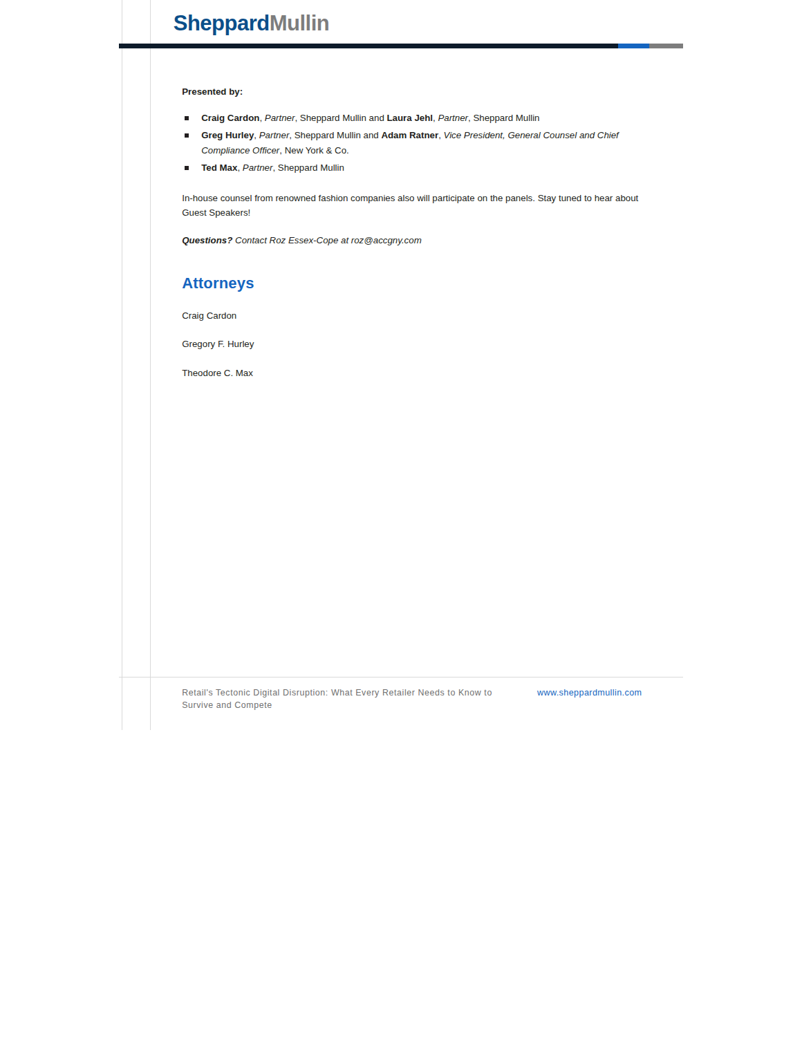Sheppard Mullin
Presented by:
Craig Cardon, Partner, Sheppard Mullin and Laura Jehl, Partner, Sheppard Mullin
Greg Hurley, Partner, Sheppard Mullin and Adam Ratner, Vice President, General Counsel and Chief Compliance Officer, New York & Co.
Ted Max, Partner, Sheppard Mullin
In-house counsel from renowned fashion companies also will participate on the panels. Stay tuned to hear about Guest Speakers!
Questions? Contact Roz Essex-Cope at roz@accgny.com
Attorneys
Craig Cardon
Gregory F. Hurley
Theodore C. Max
Retail's Tectonic Digital Disruption: What Every Retailer Needs to Know to Survive and Compete
www.sheppardmullin.com